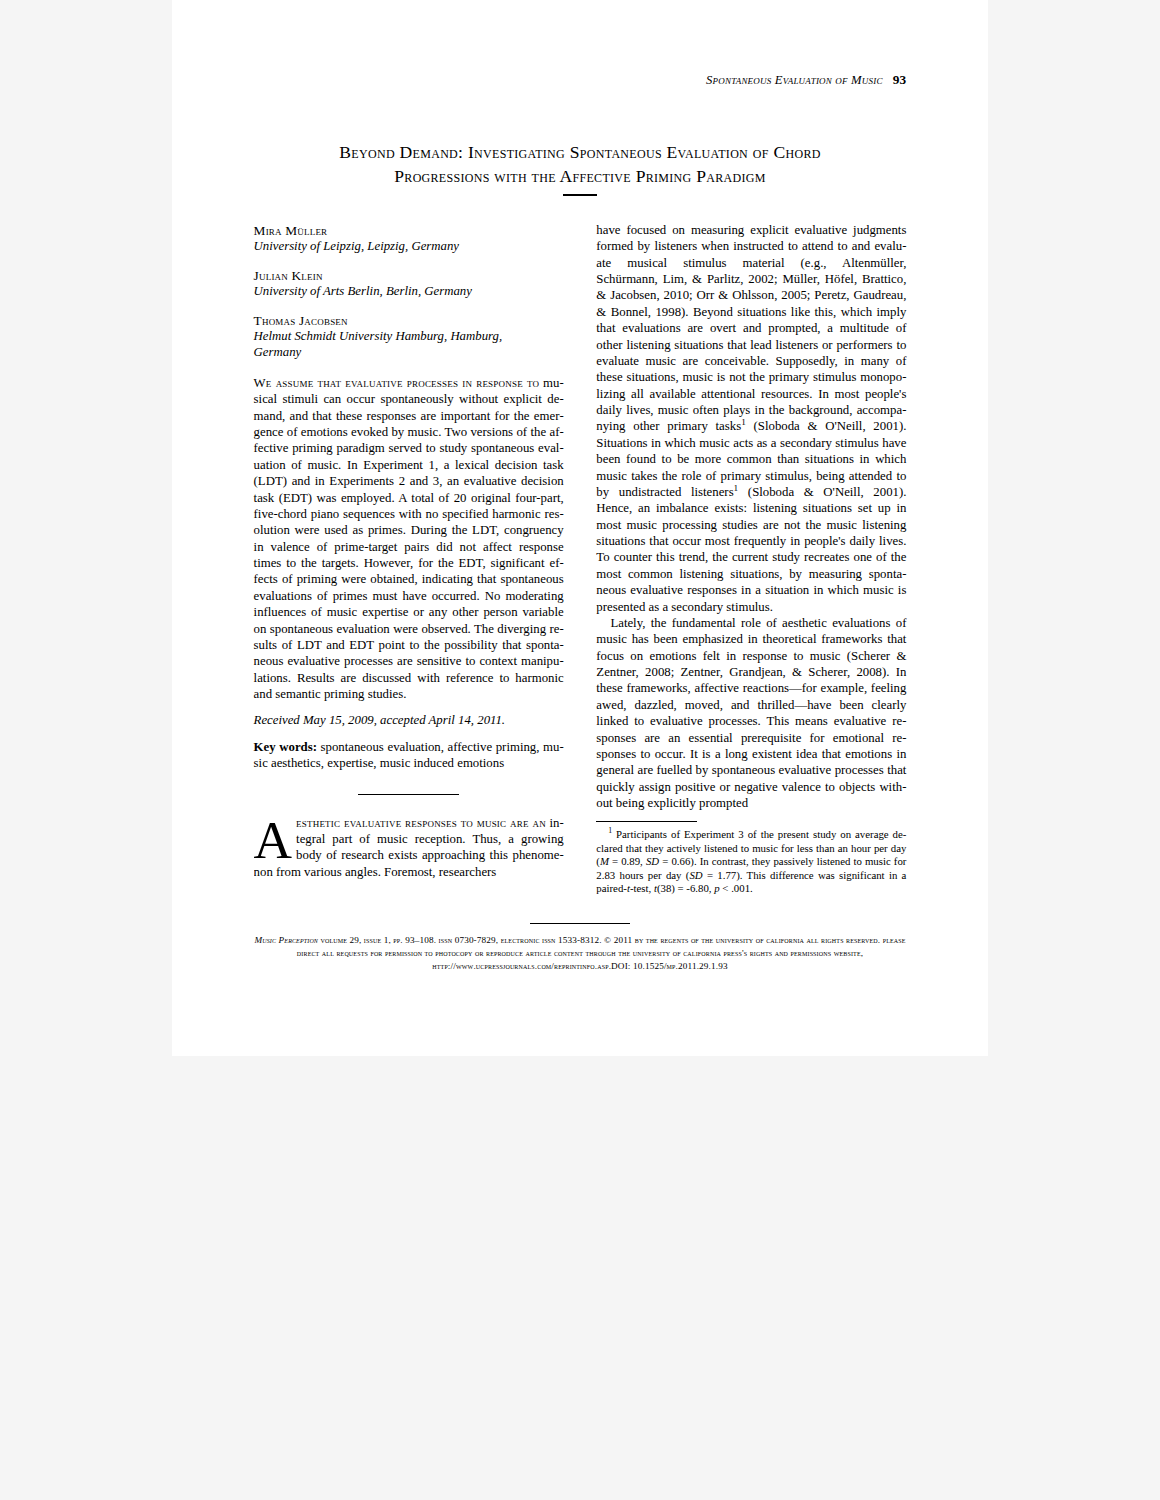Spontaneous Evaluation of Music 93
Beyond Demand: Investigating Spontaneous Evaluation of Chord
Progressions with the Affective Priming Paradigm
Mira Müller
University of Leipzig, Leipzig, Germany
Julian Klein
University of Arts Berlin, Berlin, Germany
Thomas Jacobsen
Helmut Schmidt University Hamburg, Hamburg,
Germany
We assume that evaluative processes in response to musical stimuli can occur spontaneously without explicit demand, and that these responses are important for the emergence of emotions evoked by music. Two versions of the affective priming paradigm served to study spontaneous evaluation of music. In Experiment 1, a lexical decision task (LDT) and in Experiments 2 and 3, an evaluative decision task (EDT) was employed. A total of 20 original four-part, five-chord piano sequences with no specified harmonic resolution were used as primes. During the LDT, congruency in valence of prime-target pairs did not affect response times to the targets. However, for the EDT, significant effects of priming were obtained, indicating that spontaneous evaluations of primes must have occurred. No moderating influences of music expertise or any other person variable on spontaneous evaluation were observed. The diverging results of LDT and EDT point to the possibility that spontaneous evaluative processes are sensitive to context manipulations. Results are discussed with reference to harmonic and semantic priming studies.
Received May 15, 2009, accepted April 14, 2011.
Key words: spontaneous evaluation, affective priming, music aesthetics, expertise, music induced emotions
Aesthetic evaluative responses to music are an integral part of music reception. Thus, a growing body of research exists approaching this phenomenon from various angles. Foremost, researchers
have focused on measuring explicit evaluative judgments formed by listeners when instructed to attend to and evaluate musical stimulus material (e.g., Altenmüller, Schürmann, Lim, & Parlitz, 2002; Müller, Höfel, Brattico, & Jacobsen, 2010; Orr & Ohlsson, 2005; Peretz, Gaudreau, & Bonnel, 1998). Beyond situations like this, which imply that evaluations are overt and prompted, a multitude of other listening situations that lead listeners or performers to evaluate music are conceivable. Supposedly, in many of these situations, music is not the primary stimulus monopolizing all available attentional resources. In most people's daily lives, music often plays in the background, accompanying other primary tasks1 (Sloboda & O'Neill, 2001). Situations in which music acts as a secondary stimulus have been found to be more common than situations in which music takes the role of primary stimulus, being attended to by undistracted listeners1 (Sloboda & O'Neill, 2001). Hence, an imbalance exists: listening situations set up in most music processing studies are not the music listening situations that occur most frequently in people's daily lives. To counter this trend, the current study recreates one of the most common listening situations, by measuring spontaneous evaluative responses in a situation in which music is presented as a secondary stimulus.
Lately, the fundamental role of aesthetic evaluations of music has been emphasized in theoretical frameworks that focus on emotions felt in response to music (Scherer & Zentner, 2008; Zentner, Grandjean, & Scherer, 2008). In these frameworks, affective reactions—for example, feeling awed, dazzled, moved, and thrilled—have been clearly linked to evaluative processes. This means evaluative responses are an essential prerequisite for emotional responses to occur. It is a long existent idea that emotions in general are fuelled by spontaneous evaluative processes that quickly assign positive or negative valence to objects without being explicitly prompted
1 Participants of Experiment 3 of the present study on average declared that they actively listened to music for less than an hour per day (M = 0.89, SD = 0.66). In contrast, they passively listened to music for 2.83 hours per day (SD = 1.77). This difference was significant in a paired-t-test, t(38) = -6.80, p < .001.
Music Perception volume 29, issue 1, pp. 93–108. issn 0730-7829, electronic issn 1533-8312. © 2011 by the regents of the university of california all rights reserved. please direct all requests for permission to photocopy or reproduce article content through the university of california press's rights and permissions website, http://www.ucpressjournals.com/reprintinfo.asp.DOI: 10.1525/mp.2011.29.1.93